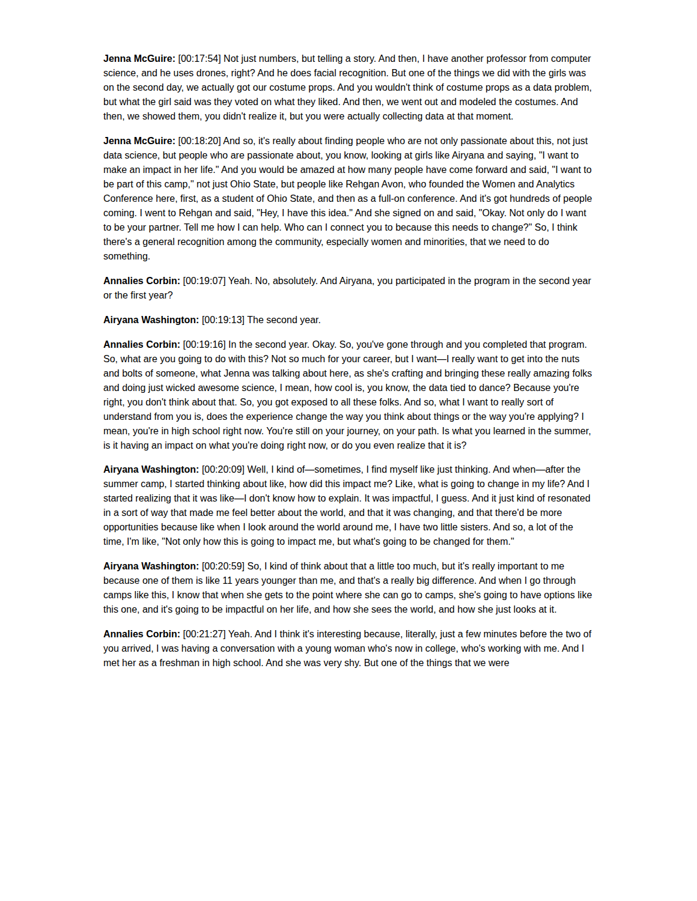Jenna McGuire: [00:17:54] Not just numbers, but telling a story. And then, I have another professor from computer science, and he uses drones, right? And he does facial recognition. But one of the things we did with the girls was on the second day, we actually got our costume props. And you wouldn't think of costume props as a data problem, but what the girl said was they voted on what they liked. And then, we went out and modeled the costumes. And then, we showed them, you didn't realize it, but you were actually collecting data at that moment.
Jenna McGuire: [00:18:20] And so, it's really about finding people who are not only passionate about this, not just data science, but people who are passionate about, you know, looking at girls like Airyana and saying, "I want to make an impact in her life." And you would be amazed at how many people have come forward and said, "I want to be part of this camp," not just Ohio State, but people like Rehgan Avon, who founded the Women and Analytics Conference here, first, as a student of Ohio State, and then as a full-on conference. And it's got hundreds of people coming. I went to Rehgan and said, "Hey, I have this idea." And she signed on and said, "Okay. Not only do I want to be your partner. Tell me how I can help. Who can I connect you to because this needs to change?" So, I think there's a general recognition among the community, especially women and minorities, that we need to do something.
Annalies Corbin: [00:19:07] Yeah. No, absolutely. And Airyana, you participated in the program in the second year or the first year?
Airyana Washington: [00:19:13] The second year.
Annalies Corbin: [00:19:16] In the second year. Okay. So, you've gone through and you completed that program. So, what are you going to do with this? Not so much for your career, but I want—I really want to get into the nuts and bolts of someone, what Jenna was talking about here, as she's crafting and bringing these really amazing folks and doing just wicked awesome science, I mean, how cool is, you know, the data tied to dance? Because you're right, you don't think about that. So, you got exposed to all these folks. And so, what I want to really sort of understand from you is, does the experience change the way you think about things or the way you're applying? I mean, you're in high school right now. You're still on your journey, on your path. Is what you learned in the summer, is it having an impact on what you're doing right now, or do you even realize that it is?
Airyana Washington: [00:20:09] Well, I kind of—sometimes, I find myself like just thinking. And when—after the summer camp, I started thinking about like, how did this impact me? Like, what is going to change in my life? And I started realizing that it was like—I don't know how to explain. It was impactful, I guess. And it just kind of resonated in a sort of way that made me feel better about the world, and that it was changing, and that there'd be more opportunities because like when I look around the world around me, I have two little sisters. And so, a lot of the time, I'm like, "Not only how this is going to impact me, but what's going to be changed for them."
Airyana Washington: [00:20:59] So, I kind of think about that a little too much, but it's really important to me because one of them is like 11 years younger than me, and that's a really big difference. And when I go through camps like this, I know that when she gets to the point where she can go to camps, she's going to have options like this one, and it's going to be impactful on her life, and how she sees the world, and how she just looks at it.
Annalies Corbin: [00:21:27] Yeah. And I think it's interesting because, literally, just a few minutes before the two of you arrived, I was having a conversation with a young woman who's now in college, who's working with me. And I met her as a freshman in high school. And she was very shy. But one of the things that we were